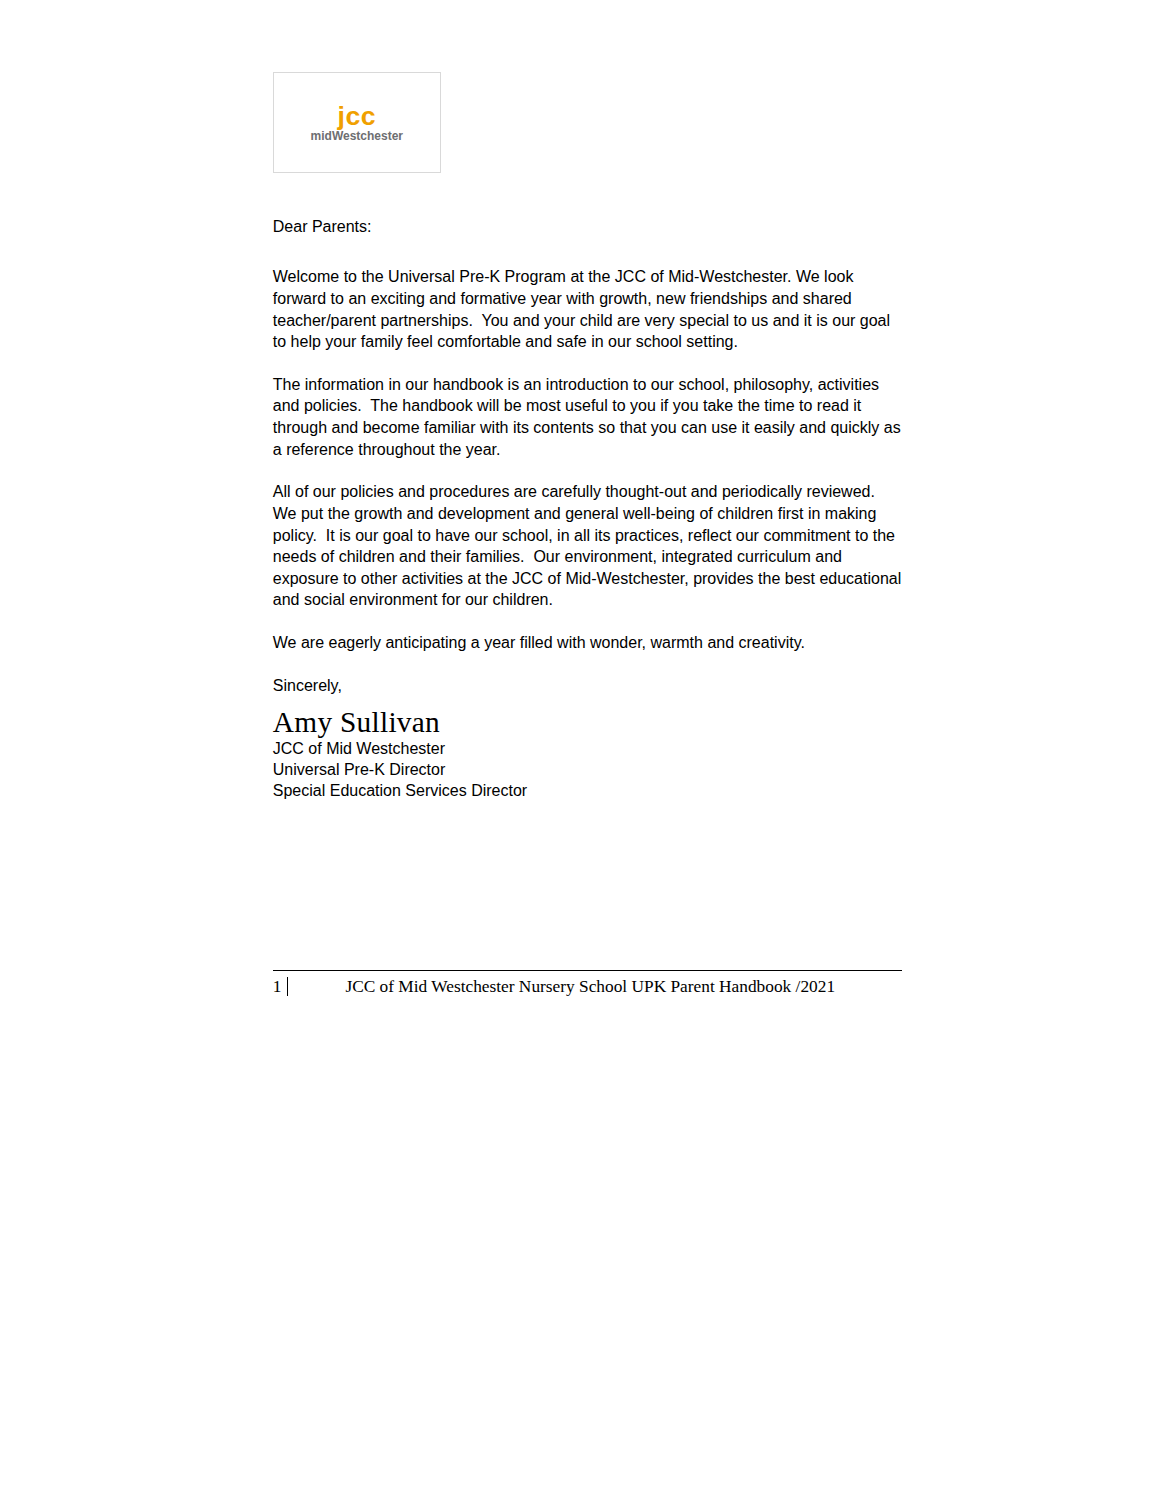jccmidWestchester
Dear Parents:
Welcome to the Universal Pre-K Program at the JCC of Mid-Westchester. We look forward to an exciting and formative year with growth, new friendships and shared teacher/parent partnerships. You and your child are very special to us and it is our goal to help your family feel comfortable and safe in our school setting.
The information in our handbook is an introduction to our school, philosophy, activities and policies. The handbook will be most useful to you if you take the time to read it through and become familiar with its contents so that you can use it easily and quickly as a reference throughout the year.
All of our policies and procedures are carefully thought-out and periodically reviewed. We put the growth and development and general well-being of children first in making policy. It is our goal to have our school, in all its practices, reflect our commitment to the needs of children and their families. Our environment, integrated curriculum and exposure to other activities at the JCC of Mid-Westchester, provides the best educational and social environment for our children.
We are eagerly anticipating a year filled with wonder, warmth and creativity.
Sincerely,
Amy Sullivan
JCC of Mid Westchester
Universal Pre-K Director
Special Education Services Director
1 JCC of Mid Westchester Nursery School UPK Parent Handbook /2021